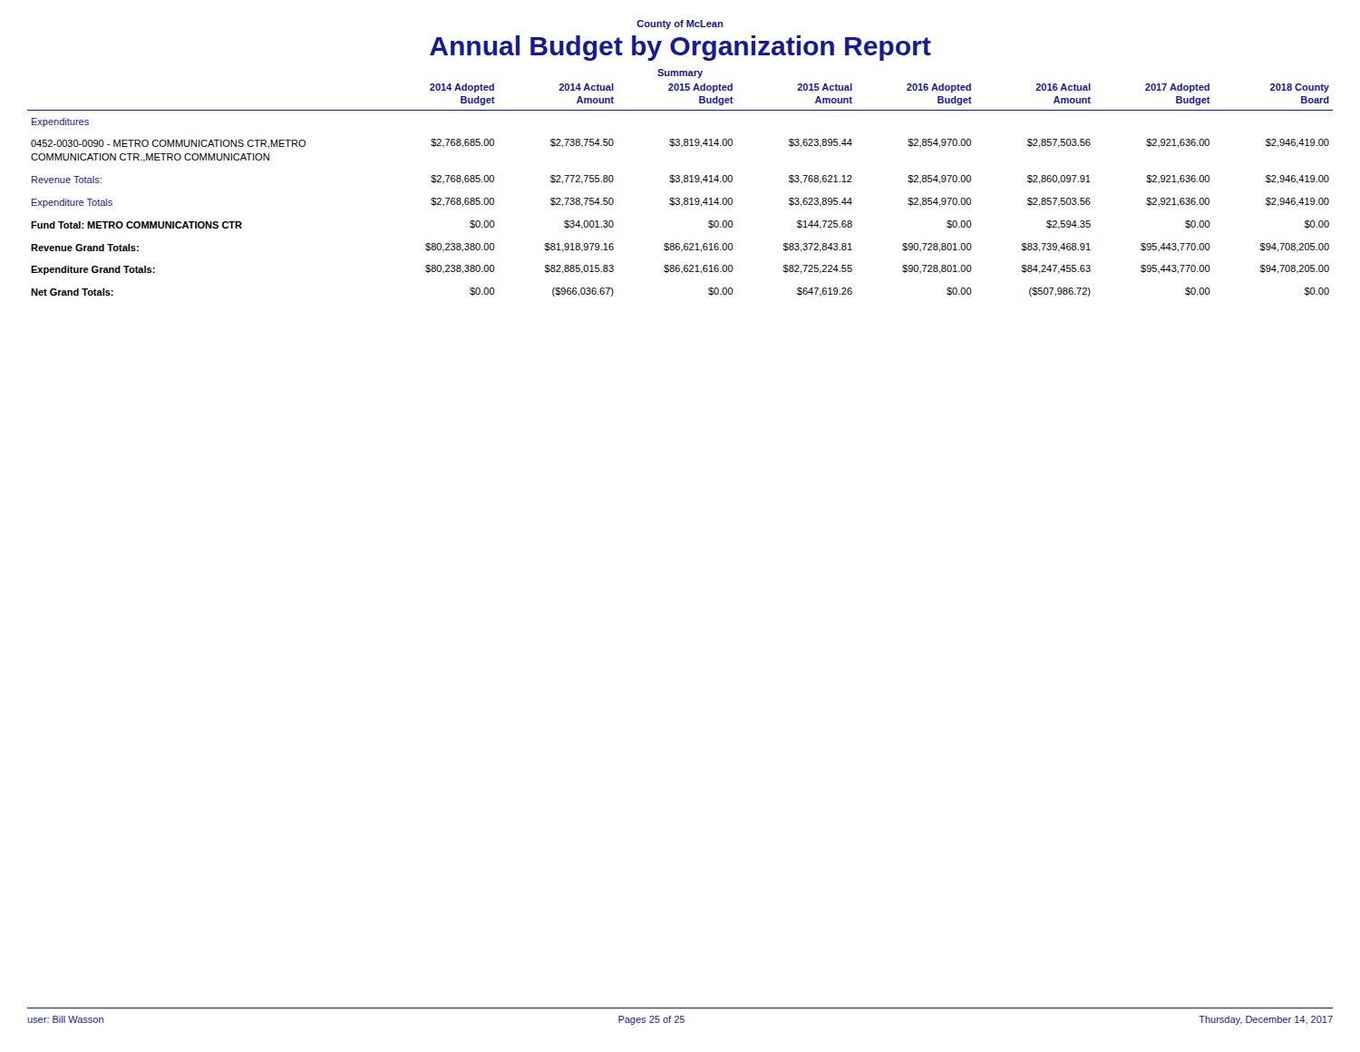County of McLean
Annual Budget by Organization Report
Summary
| | 2014 Adopted Budget | 2014 Actual Amount | 2015 Adopted Budget | 2015 Actual Amount | 2016 Adopted Budget | 2016 Actual Amount | 2017 Adopted Budget | 2018 County Board |
| --- | --- | --- | --- | --- | --- | --- | --- | --- |
| Expenditures |
| 0452-0030-0090 - METRO COMMUNICATIONS CTR,METRO COMMUNICATION CTR.,METRO COMMUNICATION | $2,768,685.00 | $2,738,754.50 | $3,819,414.00 | $3,623,895.44 | $2,854,970.00 | $2,857,503.56 | $2,921,636.00 | $2,946,419.00 |
| Revenue Totals: | $2,768,685.00 | $2,772,755.80 | $3,819,414.00 | $3,768,621.12 | $2,854,970.00 | $2,860,097.91 | $2,921,636.00 | $2,946,419.00 |
| Expenditure Totals | $2,768,685.00 | $2,738,754.50 | $3,819,414.00 | $3,623,895.44 | $2,854,970.00 | $2,857,503.56 | $2,921,636.00 | $2,946,419.00 |
| Fund Total: METRO COMMUNICATIONS CTR | $0.00 | $34,001.30 | $0.00 | $144,725.68 | $0.00 | $2,594.35 | $0.00 | $0.00 |
| Revenue Grand Totals: | $80,238,380.00 | $81,918,979.16 | $86,621,616.00 | $83,372,843.81 | $90,728,801.00 | $83,739,468.91 | $95,443,770.00 | $94,708,205.00 |
| Expenditure Grand Totals: | $80,238,380.00 | $82,885,015.83 | $86,621,616.00 | $82,725,224.55 | $90,728,801.00 | $84,247,455.63 | $95,443,770.00 | $94,708,205.00 |
| Net Grand Totals: | $0.00 | ($966,036.67) | $0.00 | $647,619.26 | $0.00 | ($507,986.72) | $0.00 | $0.00 |
user: Bill Wasson
Pages 25 of 25
Thursday, December 14, 2017